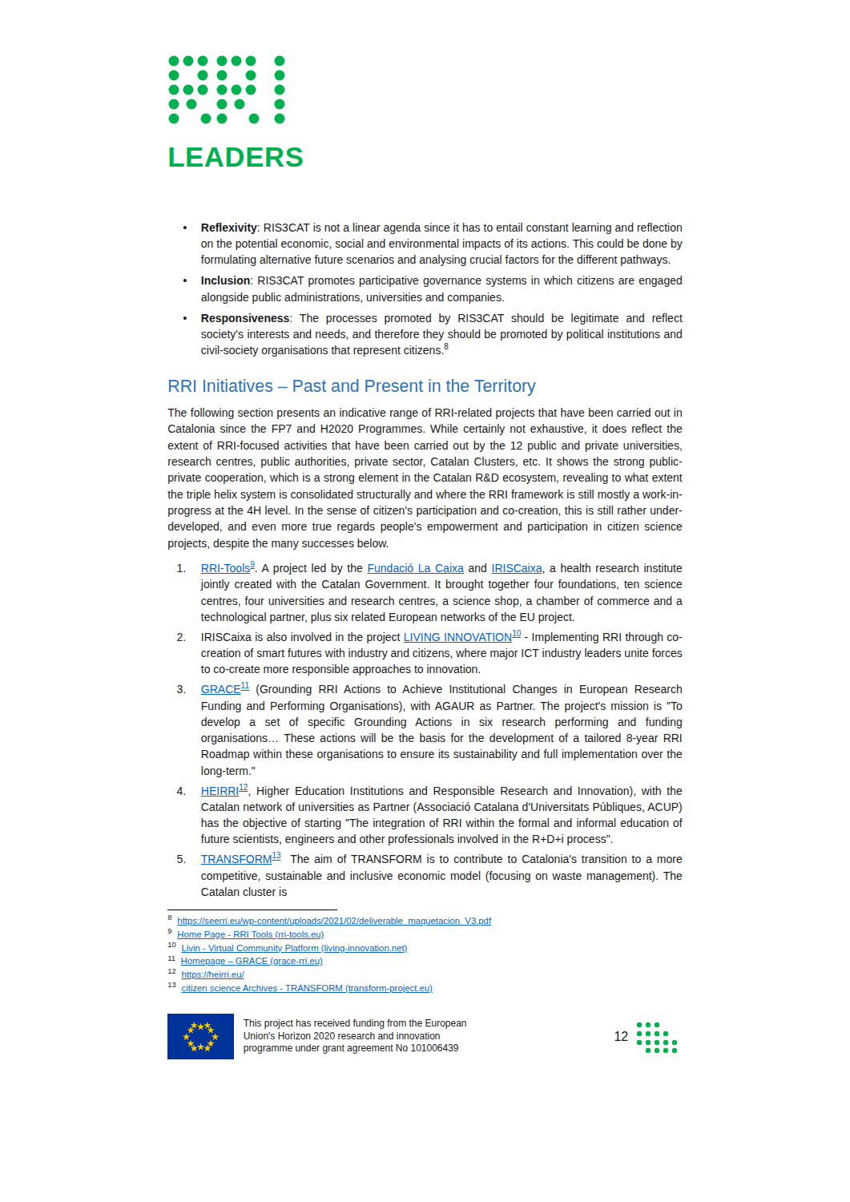LEADERS
Reflexivity: RIS3CAT is not a linear agenda since it has to entail constant learning and reflection on the potential economic, social and environmental impacts of its actions. This could be done by formulating alternative future scenarios and analysing crucial factors for the different pathways.
Inclusion: RIS3CAT promotes participative governance systems in which citizens are engaged alongside public administrations, universities and companies.
Responsiveness: The processes promoted by RIS3CAT should be legitimate and reflect society's interests and needs, and therefore they should be promoted by political institutions and civil-society organisations that represent citizens.8
RRI Initiatives – Past and Present in the Territory
The following section presents an indicative range of RRI-related projects that have been carried out in Catalonia since the FP7 and H2020 Programmes. While certainly not exhaustive, it does reflect the extent of RRI-focused activities that have been carried out by the 12 public and private universities, research centres, public authorities, private sector, Catalan Clusters, etc. It shows the strong public-private cooperation, which is a strong element in the Catalan R&D ecosystem, revealing to what extent the triple helix system is consolidated structurally and where the RRI framework is still mostly a work-in-progress at the 4H level. In the sense of citizen's participation and co-creation, this is still rather under-developed, and even more true regards people's empowerment and participation in citizen science projects, despite the many successes below.
RRI-Tools9. A project led by the Fundació La Caixa and IRISCaixa, a health research institute jointly created with the Catalan Government. It brought together four foundations, ten science centres, four universities and research centres, a science shop, a chamber of commerce and a technological partner, plus six related European networks of the EU project.
IRISCaixa is also involved in the project LIVING INNOVATION10 - Implementing RRI through co-creation of smart futures with industry and citizens, where major ICT industry leaders unite forces to co-create more responsible approaches to innovation.
GRACE11 (Grounding RRI Actions to Achieve Institutional Changes in European Research Funding and Performing Organisations), with AGAUR as Partner. The project's mission is "To develop a set of specific Grounding Actions in six research performing and funding organisations… These actions will be the basis for the development of a tailored 8-year RRI Roadmap within these organisations to ensure its sustainability and full implementation over the long-term."
HEIRRI12, Higher Education Institutions and Responsible Research and Innovation), with the Catalan network of universities as Partner (Associació Catalana d'Universitats Públiques, ACUP) has the objective of starting "The integration of RRI within the formal and informal education of future scientists, engineers and other professionals involved in the R+D+i process".
TRANSFORM13 The aim of TRANSFORM is to contribute to Catalonia's transition to a more competitive, sustainable and inclusive economic model (focusing on waste management). The Catalan cluster is
8 https://seerri.eu/wp-content/uploads/2021/02/deliverable_maquetacion_V3.pdf
9 Home Page - RRI Tools (rri-tools.eu)
10 Livin - Virtual Community Platform (living-innovation.net)
11 Homepage – GRACE (grace-rri.eu)
12 https://heirri.eu/
13 citizen science Archives - TRANSFORM (transform-project.eu)
This project has received funding from the European
Union's Horizon 2020 research and innovation
programme under grant agreement No 101006439
12